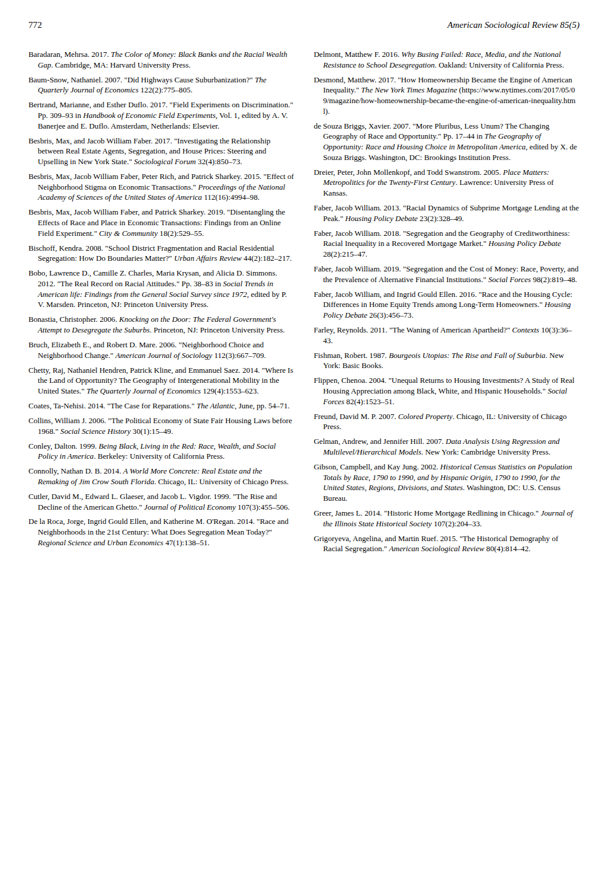772 American Sociological Review 85(5)
Baradaran, Mehrsa. 2017. The Color of Money: Black Banks and the Racial Wealth Gap. Cambridge, MA: Harvard University Press.
Baum-Snow, Nathaniel. 2007. "Did Highways Cause Suburbanization?" The Quarterly Journal of Economics 122(2):775–805.
Bertrand, Marianne, and Esther Duflo. 2017. "Field Experiments on Discrimination." Pp. 309–93 in Handbook of Economic Field Experiments, Vol. 1, edited by A. V. Banerjee and E. Duflo. Amsterdam, Netherlands: Elsevier.
Besbris, Max, and Jacob William Faber. 2017. "Investigating the Relationship between Real Estate Agents, Segregation, and House Prices: Steering and Upselling in New York State." Sociological Forum 32(4):850–73.
Besbris, Max, Jacob William Faber, Peter Rich, and Patrick Sharkey. 2015. "Effect of Neighborhood Stigma on Economic Transactions." Proceedings of the National Academy of Sciences of the United States of America 112(16):4994–98.
Besbris, Max, Jacob William Faber, and Patrick Sharkey. 2019. "Disentangling the Effects of Race and Place in Economic Transactions: Findings from an Online Field Experiment." City & Community 18(2):529–55.
Bischoff, Kendra. 2008. "School District Fragmentation and Racial Residential Segregation: How Do Boundaries Matter?" Urban Affairs Review 44(2):182–217.
Bobo, Lawrence D., Camille Z. Charles, Maria Krysan, and Alicia D. Simmons. 2012. "The Real Record on Racial Attitudes." Pp. 38–83 in Social Trends in American life: Findings from the General Social Survey since 1972, edited by P. V. Marsden. Princeton, NJ: Princeton University Press.
Bonastia, Christopher. 2006. Knocking on the Door: The Federal Government's Attempt to Desegregate the Suburbs. Princeton, NJ: Princeton University Press.
Bruch, Elizabeth E., and Robert D. Mare. 2006. "Neighborhood Choice and Neighborhood Change." American Journal of Sociology 112(3):667–709.
Chetty, Raj, Nathaniel Hendren, Patrick Kline, and Emmanuel Saez. 2014. "Where Is the Land of Opportunity? The Geography of Intergenerational Mobility in the United States." The Quarterly Journal of Economics 129(4):1553–623.
Coates, Ta-Nehisi. 2014. "The Case for Reparations." The Atlantic, June, pp. 54–71.
Collins, William J. 2006. "The Political Economy of State Fair Housing Laws before 1968." Social Science History 30(1):15–49.
Conley, Dalton. 1999. Being Black, Living in the Red: Race, Wealth, and Social Policy in America. Berkeley: University of California Press.
Connolly, Nathan D. B. 2014. A World More Concrete: Real Estate and the Remaking of Jim Crow South Florida. Chicago, IL: University of Chicago Press.
Cutler, David M., Edward L. Glaeser, and Jacob L. Vigdor. 1999. "The Rise and Decline of the American Ghetto." Journal of Political Economy 107(3):455–506.
De la Roca, Jorge, Ingrid Gould Ellen, and Katherine M. O'Regan. 2014. "Race and Neighborhoods in the 21st Century: What Does Segregation Mean Today?" Regional Science and Urban Economics 47(1):138–51.
Delmont, Matthew F. 2016. Why Busing Failed: Race, Media, and the National Resistance to School Desegregation. Oakland: University of California Press.
Desmond, Matthew. 2017. "How Homeownership Became the Engine of American Inequality." The New York Times Magazine (https://www.nytimes.com/2017/05/09/magazine/how-homeownership-became-the-engine-of-american-inequality.html).
de Souza Briggs, Xavier. 2007. "More Pluribus, Less Unum? The Changing Geography of Race and Opportunity." Pp. 17–44 in The Geography of Opportunity: Race and Housing Choice in Metropolitan America, edited by X. de Souza Briggs. Washington, DC: Brookings Institution Press.
Dreier, Peter, John Mollenkopf, and Todd Swanstrom. 2005. Place Matters: Metropolitics for the Twenty-First Century. Lawrence: University Press of Kansas.
Faber, Jacob William. 2013. "Racial Dynamics of Subprime Mortgage Lending at the Peak." Housing Policy Debate 23(2):328–49.
Faber, Jacob William. 2018. "Segregation and the Geography of Creditworthiness: Racial Inequality in a Recovered Mortgage Market." Housing Policy Debate 28(2):215–47.
Faber, Jacob William. 2019. "Segregation and the Cost of Money: Race, Poverty, and the Prevalence of Alternative Financial Institutions." Social Forces 98(2):819–48.
Faber, Jacob William, and Ingrid Gould Ellen. 2016. "Race and the Housing Cycle: Differences in Home Equity Trends among Long-Term Homeowners." Housing Policy Debate 26(3):456–73.
Farley, Reynolds. 2011. "The Waning of American Apartheid?" Contexts 10(3):36–43.
Fishman, Robert. 1987. Bourgeois Utopias: The Rise and Fall of Suburbia. New York: Basic Books.
Flippen, Chenoa. 2004. "Unequal Returns to Housing Investments? A Study of Real Housing Appreciation among Black, White, and Hispanic Households." Social Forces 82(4):1523–51.
Freund, David M. P. 2007. Colored Property. Chicago, IL: University of Chicago Press.
Gelman, Andrew, and Jennifer Hill. 2007. Data Analysis Using Regression and Multilevel/Hierarchical Models. New York: Cambridge University Press.
Gibson, Campbell, and Kay Jung. 2002. Historical Census Statistics on Population Totals by Race, 1790 to 1990, and by Hispanic Origin, 1790 to 1990, for the United States, Regions, Divisions, and States. Washington, DC: U.S. Census Bureau.
Greer, James L. 2014. "Historic Home Mortgage Redlining in Chicago." Journal of the Illinois State Historical Society 107(2):204–33.
Grigoryeva, Angelina, and Martin Ruef. 2015. "The Historical Demography of Racial Segregation." American Sociological Review 80(4):814–42.